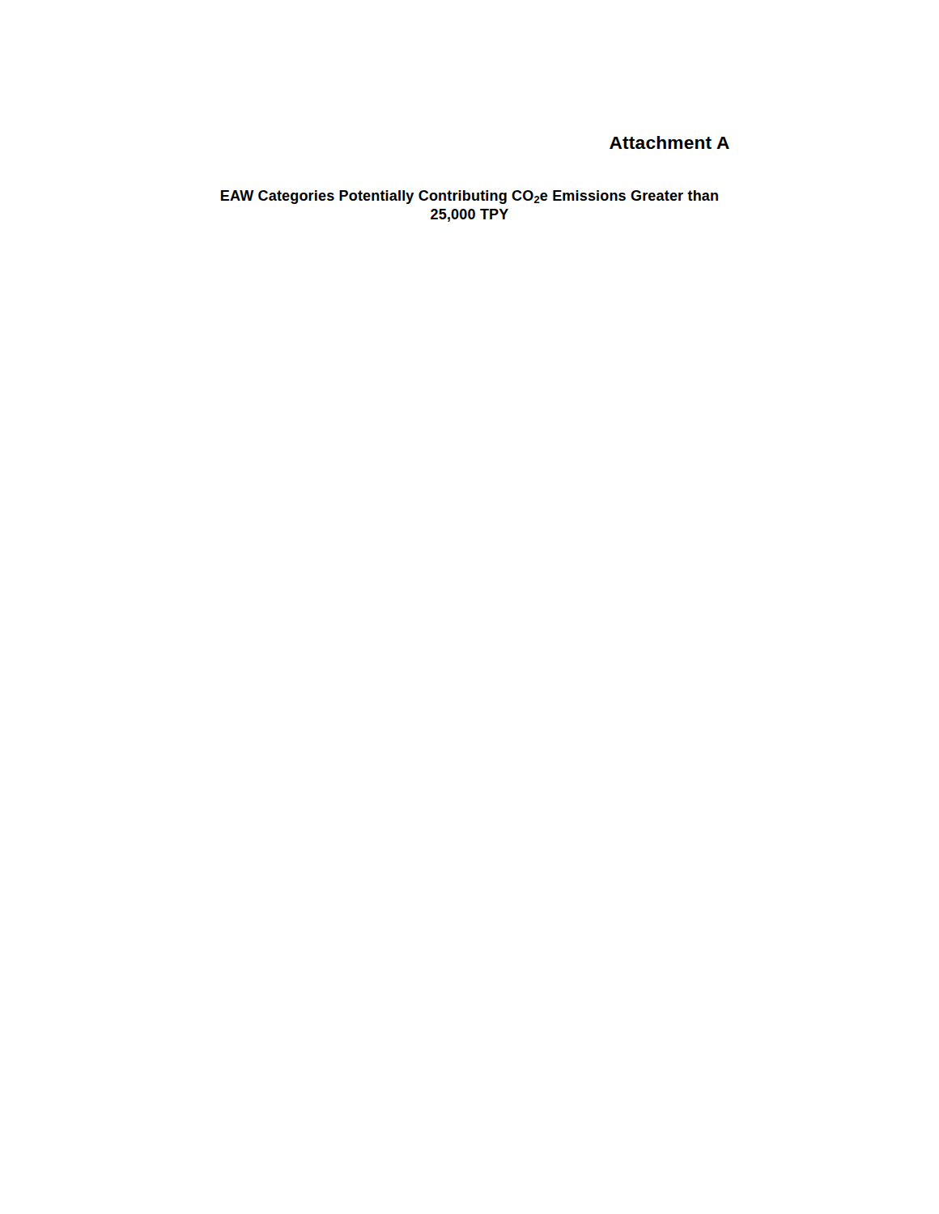Attachment A
EAW Categories Potentially Contributing CO2e Emissions Greater than 25,000 TPY